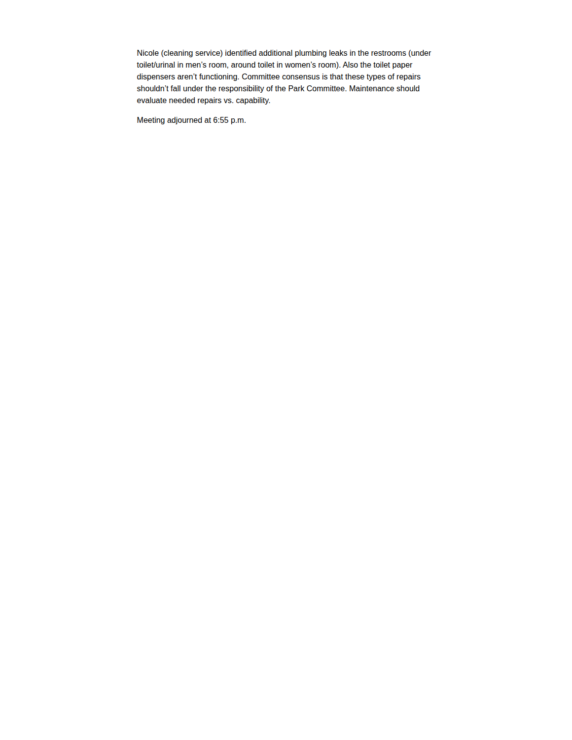Nicole (cleaning service) identified additional plumbing leaks in the restrooms (under toilet/urinal in men’s room, around toilet in women’s room). Also the toilet paper dispensers aren’t functioning. Committee consensus is that these types of repairs shouldn’t fall under the responsibility of the Park Committee. Maintenance should evaluate needed repairs vs. capability.
Meeting adjourned at 6:55 p.m.